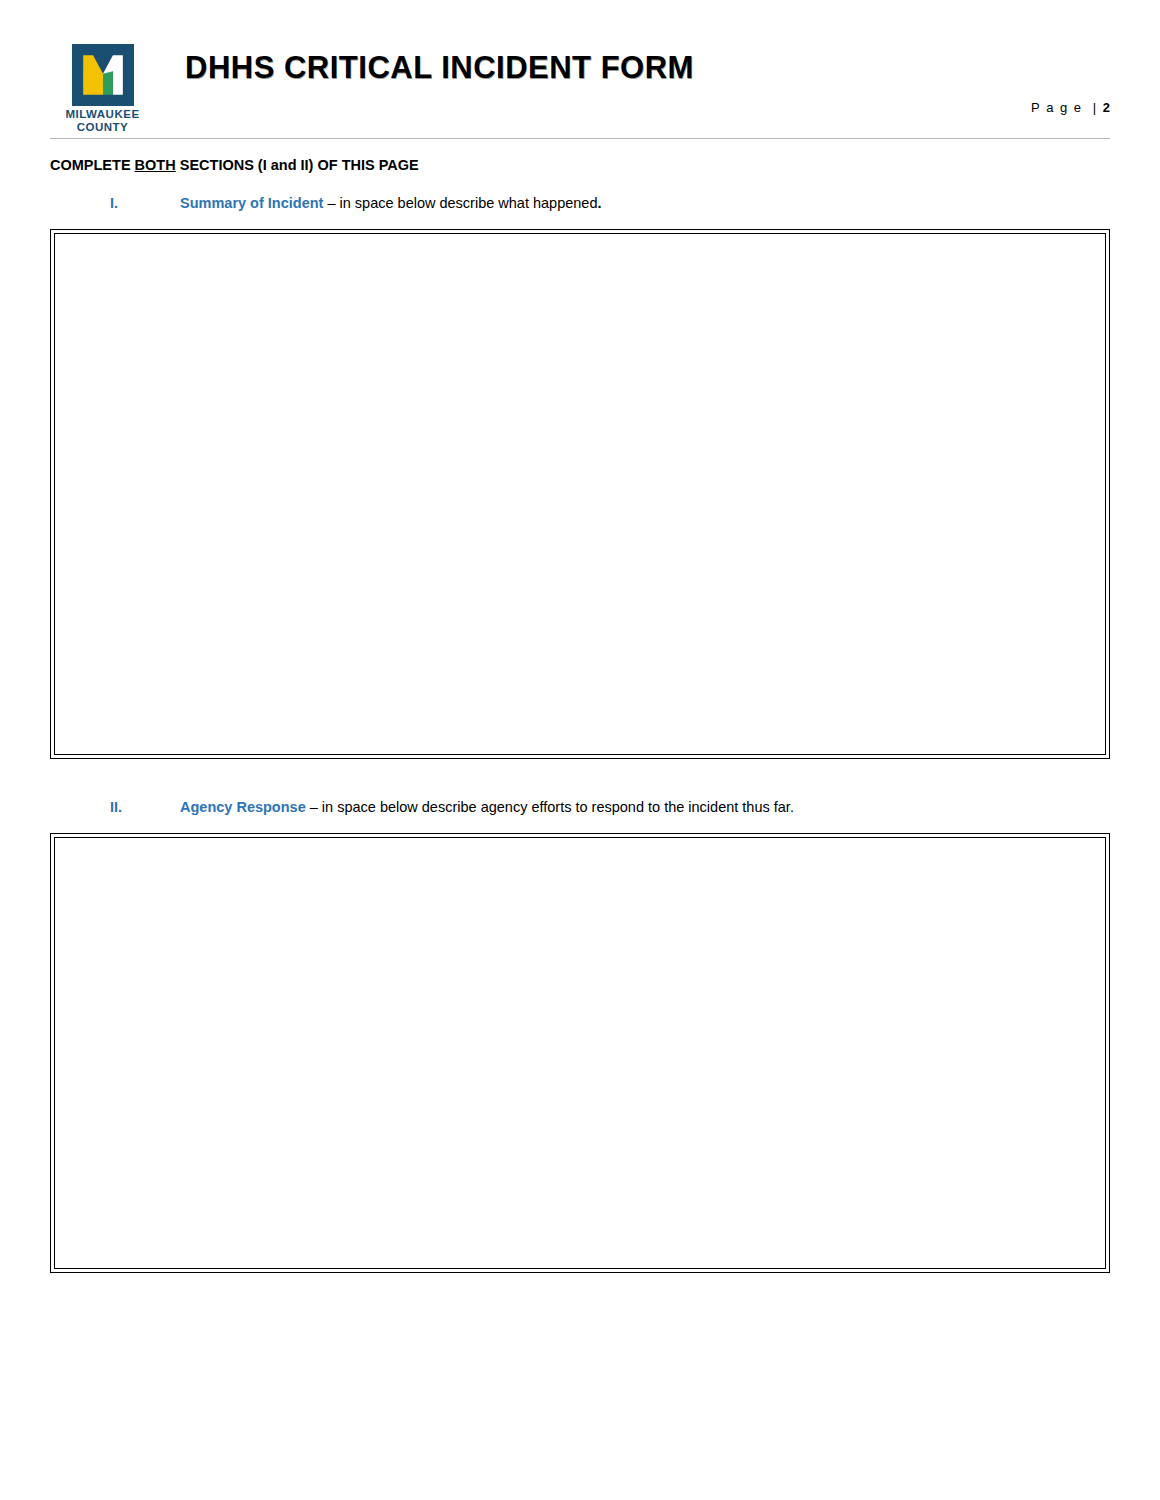MILWAUKEE
COUNTY
DHHS CRITICAL INCIDENT FORM
P a g e | 2
COMPLETE BOTH SECTIONS (I and II) OF THIS PAGE
I. Summary of Incident – in space below describe what happened.
II. Agency Response – in space below describe agency efforts to respond to the incident thus far.